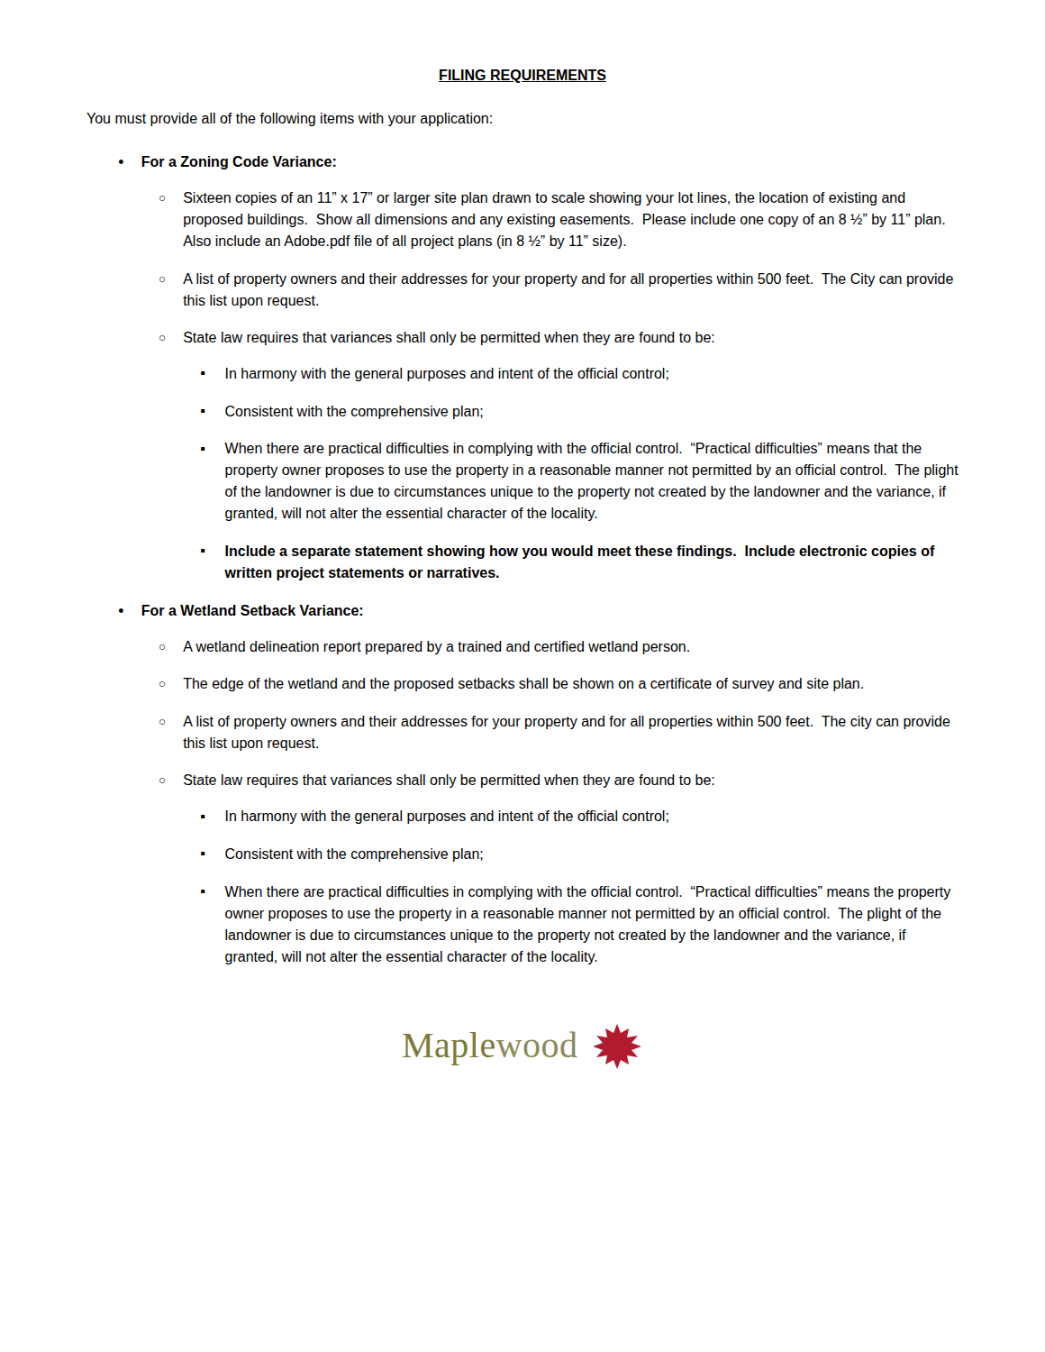FILING REQUIREMENTS
You must provide all of the following items with your application:
For a Zoning Code Variance:
Sixteen copies of an 11” x 17” or larger site plan drawn to scale showing your lot lines, the location of existing and proposed buildings. Show all dimensions and any existing easements. Please include one copy of an 8 ½” by 11” plan. Also include an Adobe.pdf file of all project plans (in 8 ½” by 11” size).
A list of property owners and their addresses for your property and for all properties within 500 feet. The City can provide this list upon request.
State law requires that variances shall only be permitted when they are found to be:
In harmony with the general purposes and intent of the official control;
Consistent with the comprehensive plan;
When there are practical difficulties in complying with the official control. “Practical difficulties” means that the property owner proposes to use the property in a reasonable manner not permitted by an official control. The plight of the landowner is due to circumstances unique to the property not created by the landowner and the variance, if granted, will not alter the essential character of the locality.
Include a separate statement showing how you would meet these findings. Include electronic copies of written project statements or narratives.
For a Wetland Setback Variance:
A wetland delineation report prepared by a trained and certified wetland person.
The edge of the wetland and the proposed setbacks shall be shown on a certificate of survey and site plan.
A list of property owners and their addresses for your property and for all properties within 500 feet. The city can provide this list upon request.
State law requires that variances shall only be permitted when they are found to be:
In harmony with the general purposes and intent of the official control;
Consistent with the comprehensive plan;
When there are practical difficulties in complying with the official control. “Practical difficulties” means the property owner proposes to use the property in a reasonable manner not permitted by an official control. The plight of the landowner is due to circumstances unique to the property not created by the landowner and the variance, if granted, will not alter the essential character of the locality.
Maple wood